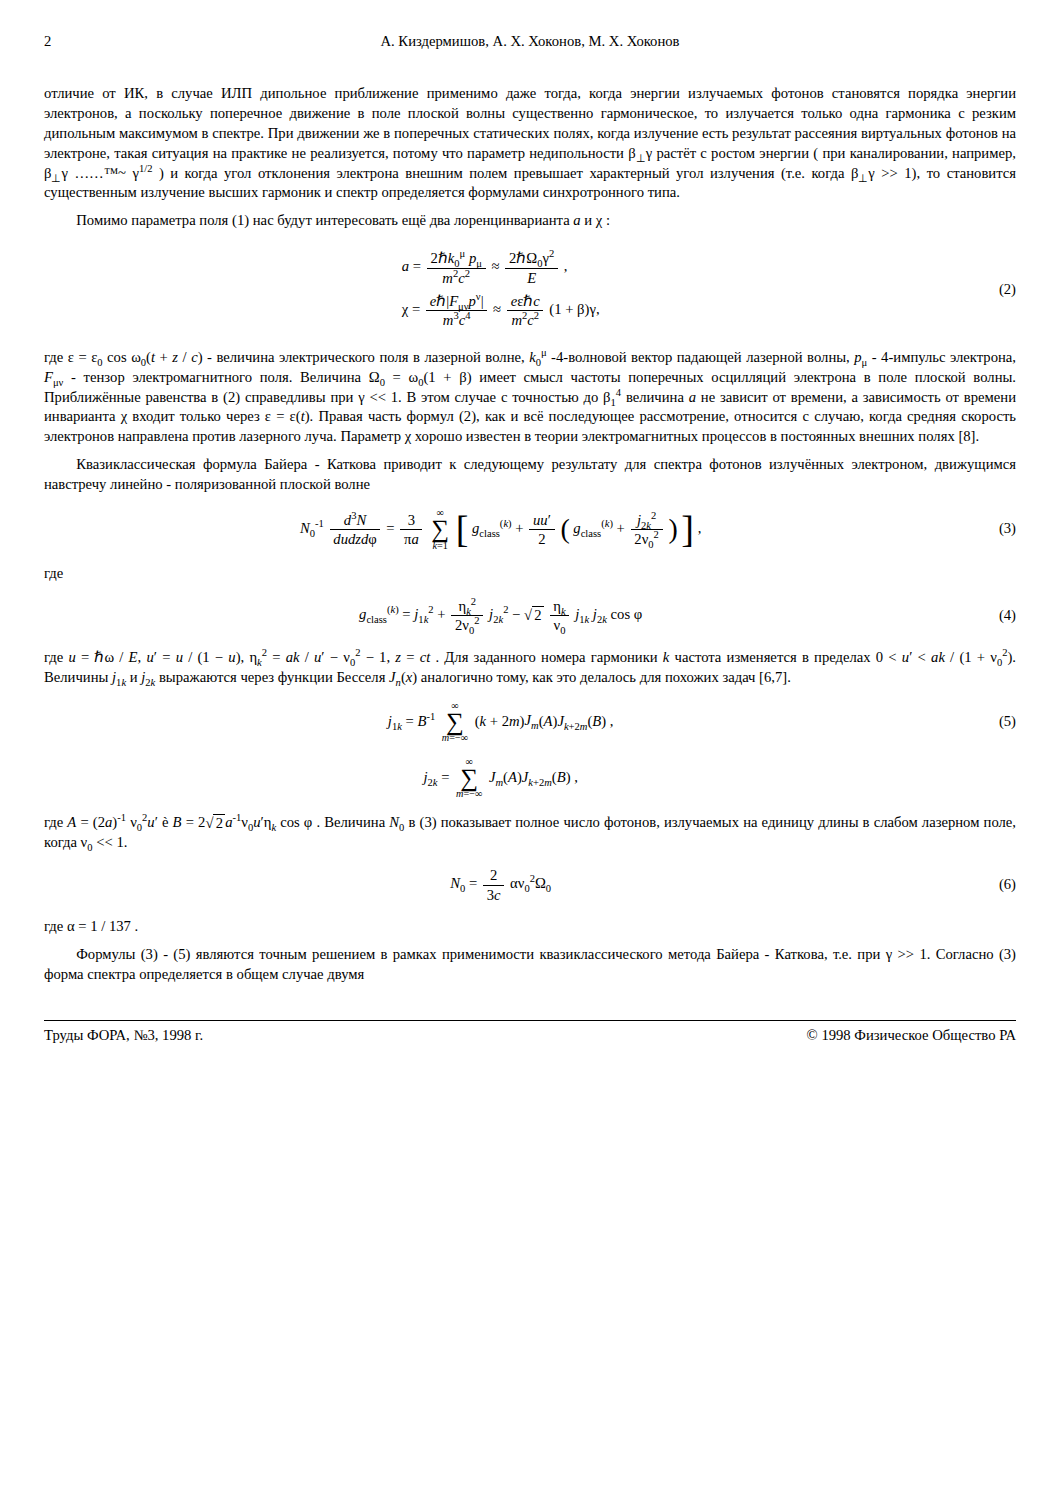2
А. Киздермишов, А. Х. Хоконов, М. Х. Хоконов
отличие от ИК, в случае ИЛП дипольное приближение применимо даже тогда, когда энергии излучаемых фотонов становятся порядка энергии электронов, а поскольку поперечное движение в поле плоской волны существенно гармоническое, то излучается только одна гармоника с резким дипольным максимумом в спектре. При движении же в поперечных статических полях, когда излучение есть результат рассеяния виртуальных фотонов на электроне, такая ситуация на практике не реализуется, потому что параметр недипольности β⊥γ растёт с ростом энергии ( при каналировании, например, β⊥γ ……™~ γ1/2 ) и когда угол отклонения электрона внешним полем превышает характерный угол излучения (т.е. когда β⊥γ >> 1), то становится существенным излучение высших гармоник и спектр определяется формулами синхротронного типа.
Помимо параметра поля (1) нас будут интересовать ещё два лоренцинварианта a и χ :
a = 2ℏk0μ pμ m2c2 ≈ 2ℏΩ0γ2 E ,
χ = eℏ|Fμνpν|m3c4 ≈ eεℏc m2c2 (1 + β)γ,
(2)
где ε = ε0 cos ω0(t + z / c) - величина электрического поля в лазерной волне, k0μ -4-волновой вектор падающей лазерной волны, pμ - 4-импульс электрона, Fμν - тензор электромагнитного поля. Величина Ω0 = ω0(1 + β) имеет смысл частоты поперечных осцилляций электрона в поле плоской волны. Приближённые равенства в (2) справедливы при γ << 1. В этом случае с точностью до β14 величина a не зависит от времени, а зависимость от времени инварианта χ входит только через ε = ε(t). Правая часть формул (2), как и всё последующее рассмотрение, относится с случаю, когда средняя скорость электронов направлена против лазерного луча. Параметр χ хорошо известен в теории электромагнитных процессов в постоянных внешних полях [8].
Квазиклассическая формула Байера - Каткова приводит к следующему результату для спектра фотонов излучённых электроном, движущимся навстречу линейно - поляризованной плоской волне
N0-1 d3N dudzdφ = 3 πa ∞∑k=1 [ gclass(k) + uu′2 ( gclass(k) + j2k22ν02 ) ] ,
(3)
где
gclass(k) = j1k2 + ηk22ν02 j2k2 − √2 ηk ν0 j1k j2k cos φ
(4)
где u = ℏω / E, u′ = u / (1 − u), ηk2 = ak / u′ − ν02 − 1, z = ct . Для заданного номера гармоники k частота изменяется в пределах 0 < u′ < ak / (1 + ν02). Величины j1k и j2k выражаются через функции Бесселя Jn(x) аналогично тому, как это делалось для похожих задач [6,7].
j1k = B-1 ∞∑m=−∞ (k + 2m)Jm(A)Jk+2m(B) ,
(5)
j2k = ∞∑m=−∞ Jm(A)Jk+2m(B) ,
где A = (2a)-1 ν02u′ è B = 2√2 a-1ν0u′ηk cos φ . Величина N0 в (3) показывает полное число фотонов, излучаемых на единицу длины в слабом лазерном поле, когда ν0 << 1.
N0 = 23c αν02Ω0
(6)
где α = 1 / 137 .
Формулы (3) - (5) являются точным решением в рамках применимости квазиклассического метода Байера - Каткова, т.е. при γ >> 1. Согласно (3) форма спектра определяется в общем случае двумя
Труды ФОРА, №3, 1998 г.
© 1998 Физическое Общество РА